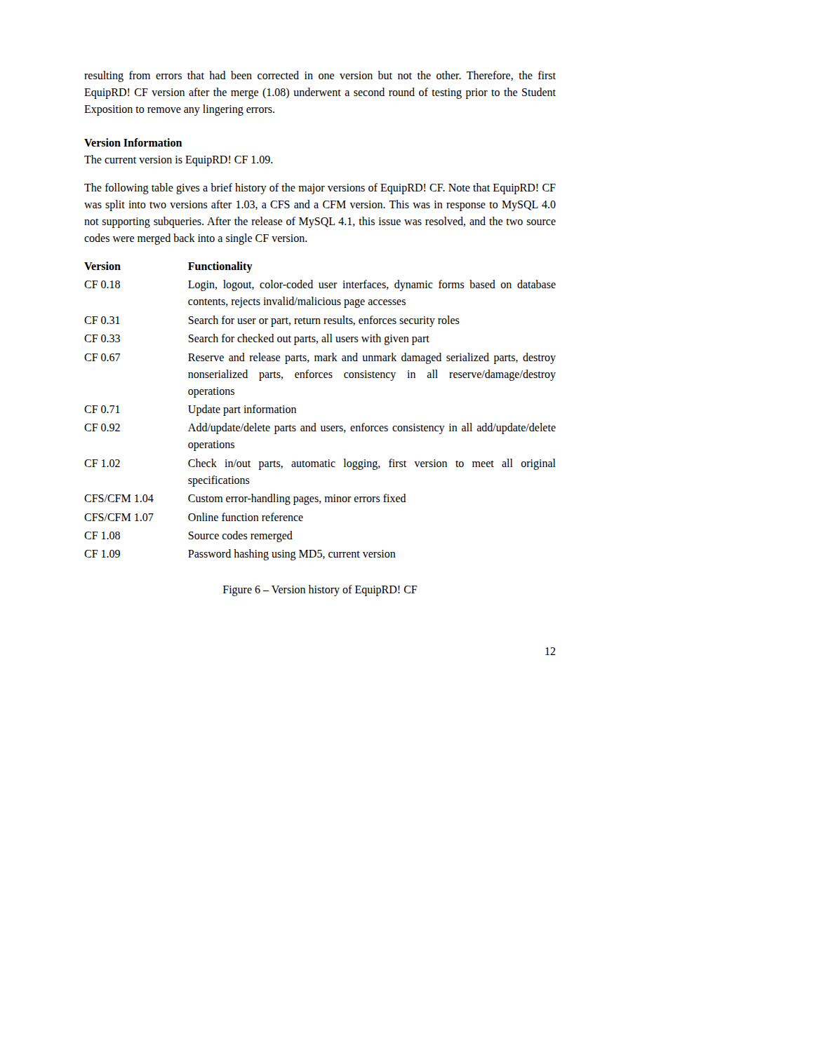resulting from errors that had been corrected in one version but not the other. Therefore, the first EquipRD! CF version after the merge (1.08) underwent a second round of testing prior to the Student Exposition to remove any lingering errors.
Version Information
The current version is EquipRD! CF 1.09.
The following table gives a brief history of the major versions of EquipRD! CF. Note that EquipRD! CF was split into two versions after 1.03, a CFS and a CFM version. This was in response to MySQL 4.0 not supporting subqueries. After the release of MySQL 4.1, this issue was resolved, and the two source codes were merged back into a single CF version.
| Version | Functionality |
| --- | --- |
| CF 0.18 | Login, logout, color-coded user interfaces, dynamic forms based on database contents, rejects invalid/malicious page accesses |
| CF 0.31 | Search for user or part, return results, enforces security roles |
| CF 0.33 | Search for checked out parts, all users with given part |
| CF 0.67 | Reserve and release parts, mark and unmark damaged serialized parts, destroy nonserialized parts, enforces consistency in all reserve/damage/destroy operations |
| CF 0.71 | Update part information |
| CF 0.92 | Add/update/delete parts and users, enforces consistency in all add/update/delete operations |
| CF 1.02 | Check in/out parts, automatic logging, first version to meet all original specifications |
| CFS/CFM 1.04 | Custom error-handling pages, minor errors fixed |
| CFS/CFM 1.07 | Online function reference |
| CF 1.08 | Source codes remerged |
| CF 1.09 | Password hashing using MD5, current version |
Figure 6 – Version history of EquipRD! CF
12